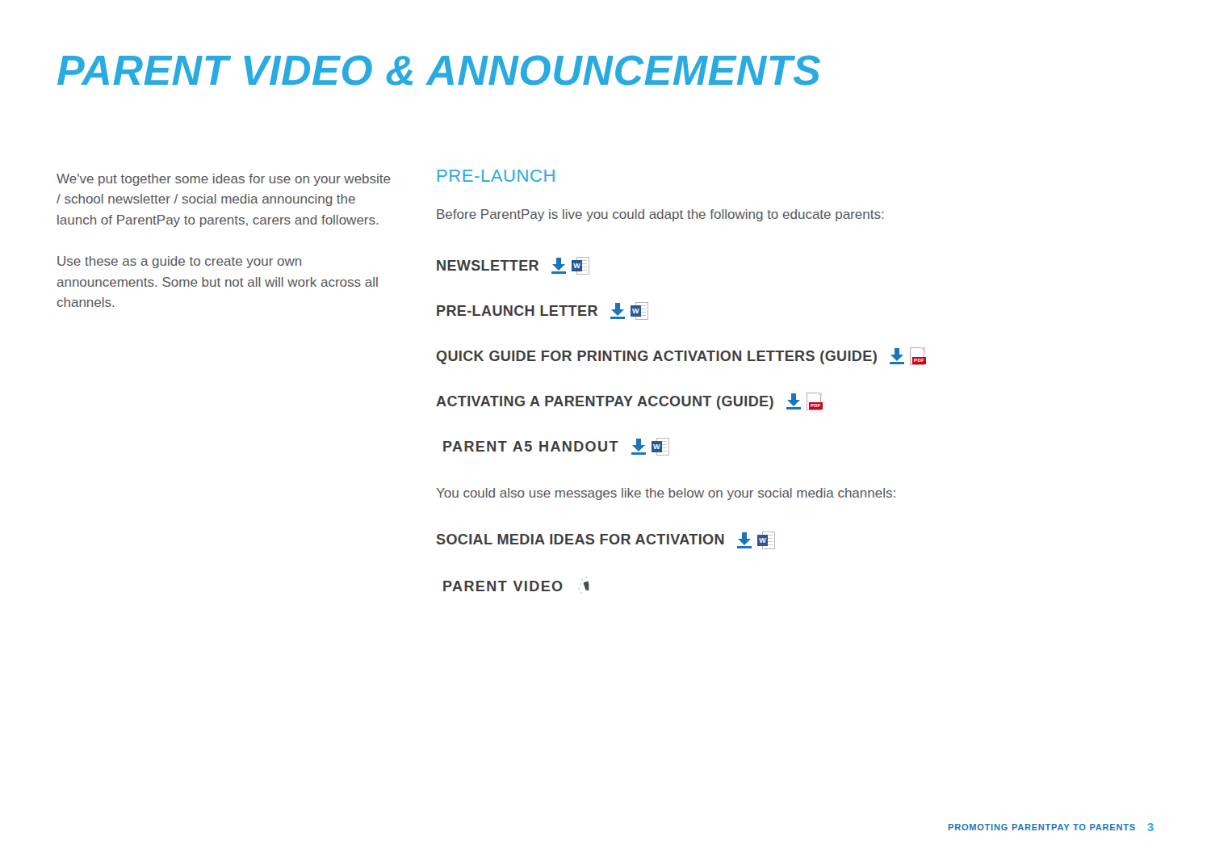Parent Video & Announcements
We've put together some ideas for use on your website / school newsletter / social media announcing the launch of ParentPay to parents, carers and followers.
Use these as a guide to create your own announcements. Some but not all will work across all channels.
PRE-LAUNCH
Before ParentPay is live you could adapt the following to educate parents:
NEWSLETTER W
PRE-LAUNCH LETTER W
QUICK GUIDE FOR PRINTING ACTIVATION LETTERS (GUIDE) PDF
ACTIVATING A PARENTPAY ACCOUNT (GUIDE) PDF
PARENT A5 HANDOUT W
You could also use messages like the below on your social media channels:
SOCIAL MEDIA IDEAS FOR ACTIVATION W
PARENT VIDEO
PROMOTING PARENTPAY TO PARENTS 3